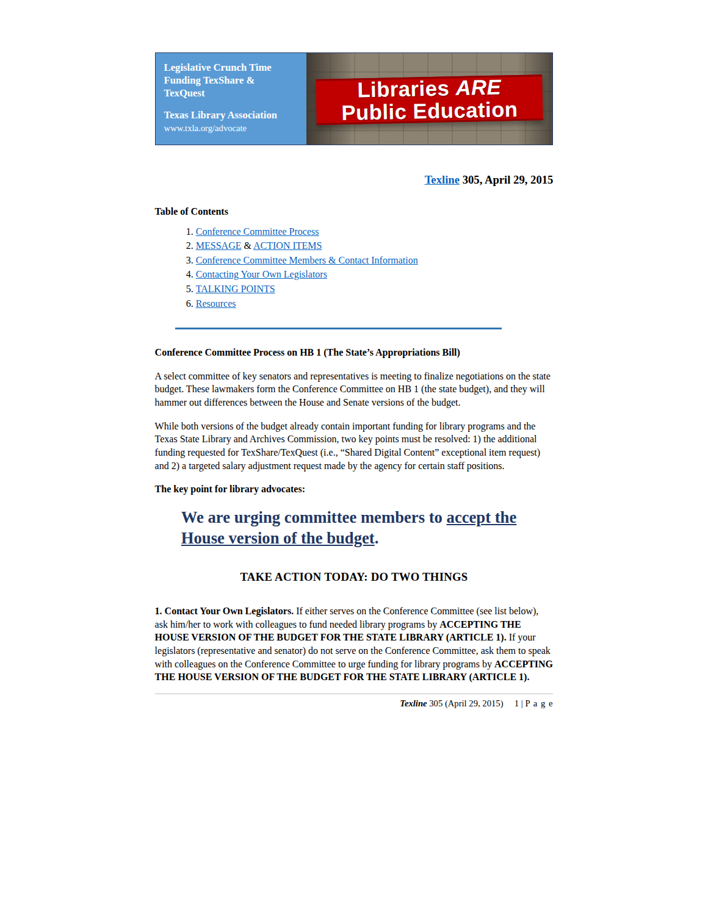Legislative Crunch Time
Funding TexShare &
TexQuest
Texas Library Association
www.txla.org/advocate
Libraries ARE
Public Education
Texline 305, April 29, 2015
Table of Contents
Conference Committee Process
MESSAGE & ACTION ITEMS
Conference Committee Members & Contact Information
Contacting Your Own Legislators
TALKING POINTS
Resources
Conference Committee Process on HB 1 (The State’s Appropriations Bill)
A select committee of key senators and representatives is meeting to finalize negotiations on the state budget. These lawmakers form the Conference Committee on HB 1 (the state budget), and they will hammer out differences between the House and Senate versions of the budget.
While both versions of the budget already contain important funding for library programs and the Texas State Library and Archives Commission, two key points must be resolved: 1) the additional funding requested for TexShare/TexQuest (i.e., “Shared Digital Content” exceptional item request) and 2) a targeted salary adjustment request made by the agency for certain staff positions.
The key point for library advocates:
We are urging committee members to accept the House version of the budget.
TAKE ACTION TODAY: DO TWO THINGS
1. Contact Your Own Legislators. If either serves on the Conference Committee (see list below), ask him/her to work with colleagues to fund needed library programs by ACCEPTING THE HOUSE VERSION OF THE BUDGET FOR THE STATE LIBRARY (ARTICLE 1). If your legislators (representative and senator) do not serve on the Conference Committee, ask them to speak with colleagues on the Conference Committee to urge funding for library programs by ACCEPTING THE HOUSE VERSION OF THE BUDGET FOR THE STATE LIBRARY (ARTICLE 1).
Texline 305 (April 29, 2015) 1 | P a g e